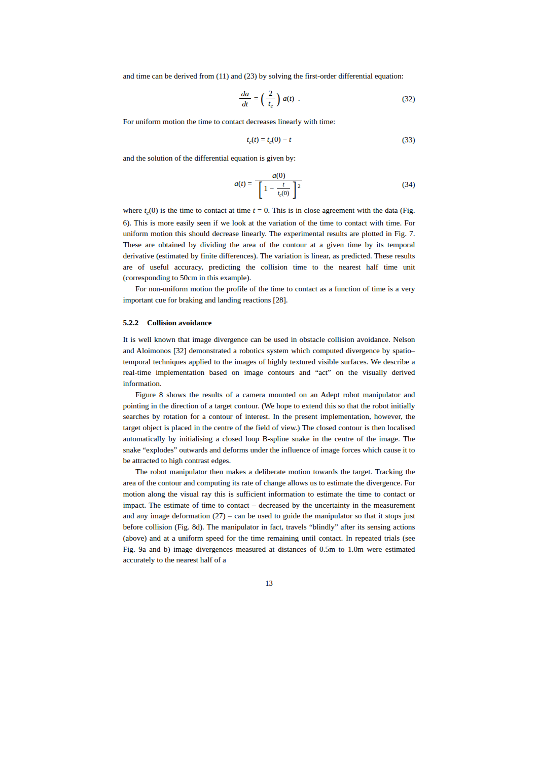and time can be derived from (11) and (23) by solving the first-order differential equation:
da dt = (2 tc) a(t) . (32)
For uniform motion the time to contact decreases linearly with time:
tc(t) = tc(0) − t (33)
and the solution of the differential equation is given by:
a(t) = a(0) [1 − ttc(0)] 2 (34)
where tc(0) is the time to contact at time t = 0. This is in close agreement with the data (Fig. 6). This is more easily seen if we look at the variation of the time to contact with time. For uniform motion this should decrease linearly. The experimental results are plotted in Fig. 7. These are obtained by dividing the area of the contour at a given time by its temporal derivative (estimated by finite differences). The variation is linear, as predicted. These results are of useful accuracy, predicting the collision time to the nearest half time unit (corresponding to 50cm in this example).
For non-uniform motion the profile of the time to contact as a function of time is a very important cue for braking and landing reactions [28].
5.2.2 Collision avoidance
It is well known that image divergence can be used in obstacle collision avoidance. Nelson and Aloimonos [32] demonstrated a robotics system which computed divergence by spatio–temporal techniques applied to the images of highly textured visible surfaces. We describe a real-time implementation based on image contours and “act” on the visually derived information.
Figure 8 shows the results of a camera mounted on an Adept robot manipulator and pointing in the direction of a target contour. (We hope to extend this so that the robot initially searches by rotation for a contour of interest. In the present implementation, however, the target object is placed in the centre of the field of view.) The closed contour is then localised automatically by initialising a closed loop B-spline snake in the centre of the image. The snake “explodes” outwards and deforms under the influence of image forces which cause it to be attracted to high contrast edges.
The robot manipulator then makes a deliberate motion towards the target. Tracking the area of the contour and computing its rate of change allows us to estimate the divergence. For motion along the visual ray this is sufficient information to estimate the time to contact or impact. The estimate of time to contact – decreased by the uncertainty in the measurement and any image deformation (27) – can be used to guide the manipulator so that it stops just before collision (Fig. 8d). The manipulator in fact, travels “blindly” after its sensing actions (above) and at a uniform speed for the time remaining until contact. In repeated trials (see Fig. 9a and b) image divergences measured at distances of 0.5m to 1.0m were estimated accurately to the nearest half of a
13